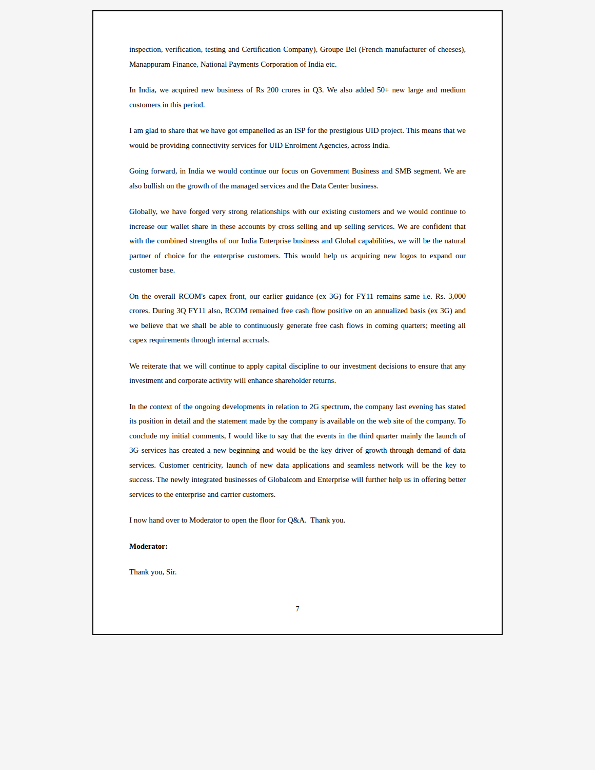inspection, verification, testing and Certification Company), Groupe Bel (French manufacturer of cheeses), Manappuram Finance, National Payments Corporation of India etc.
In India, we acquired new business of Rs 200 crores in Q3. We also added 50+ new large and medium customers in this period.
I am glad to share that we have got empanelled as an ISP for the prestigious UID project. This means that we would be providing connectivity services for UID Enrolment Agencies, across India.
Going forward, in India we would continue our focus on Government Business and SMB segment. We are also bullish on the growth of the managed services and the Data Center business.
Globally, we have forged very strong relationships with our existing customers and we would continue to increase our wallet share in these accounts by cross selling and up selling services. We are confident that with the combined strengths of our India Enterprise business and Global capabilities, we will be the natural partner of choice for the enterprise customers. This would help us acquiring new logos to expand our customer base.
On the overall RCOM's capex front, our earlier guidance (ex 3G) for FY11 remains same i.e. Rs. 3,000 crores. During 3Q FY11 also, RCOM remained free cash flow positive on an annualized basis (ex 3G) and we believe that we shall be able to continuously generate free cash flows in coming quarters; meeting all capex requirements through internal accruals.
We reiterate that we will continue to apply capital discipline to our investment decisions to ensure that any investment and corporate activity will enhance shareholder returns.
In the context of the ongoing developments in relation to 2G spectrum, the company last evening has stated its position in detail and the statement made by the company is available on the web site of the company. To conclude my initial comments, I would like to say that the events in the third quarter mainly the launch of 3G services has created a new beginning and would be the key driver of growth through demand of data services. Customer centricity, launch of new data applications and seamless network will be the key to success. The newly integrated businesses of Globalcom and Enterprise will further help us in offering better services to the enterprise and carrier customers.
I now hand over to Moderator to open the floor for Q&A. Thank you.
Moderator:
Thank you, Sir.
7